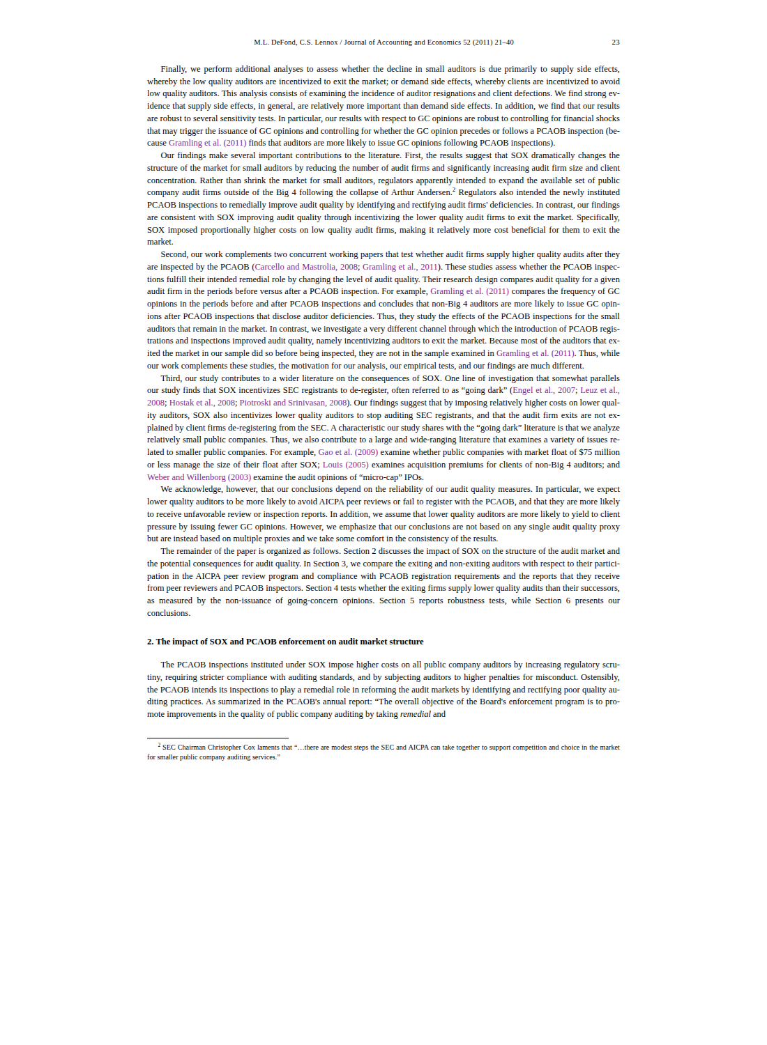M.L. DeFond, C.S. Lennox / Journal of Accounting and Economics 52 (2011) 21–40 23
Finally, we perform additional analyses to assess whether the decline in small auditors is due primarily to supply side effects, whereby the low quality auditors are incentivized to exit the market; or demand side effects, whereby clients are incentivized to avoid low quality auditors. This analysis consists of examining the incidence of auditor resignations and client defections. We find strong evidence that supply side effects, in general, are relatively more important than demand side effects. In addition, we find that our results are robust to several sensitivity tests. In particular, our results with respect to GC opinions are robust to controlling for financial shocks that may trigger the issuance of GC opinions and controlling for whether the GC opinion precedes or follows a PCAOB inspection (because Gramling et al. (2011) finds that auditors are more likely to issue GC opinions following PCAOB inspections).
Our findings make several important contributions to the literature. First, the results suggest that SOX dramatically changes the structure of the market for small auditors by reducing the number of audit firms and significantly increasing audit firm size and client concentration. Rather than shrink the market for small auditors, regulators apparently intended to expand the available set of public company audit firms outside of the Big 4 following the collapse of Arthur Andersen.2 Regulators also intended the newly instituted PCAOB inspections to remedially improve audit quality by identifying and rectifying audit firms' deficiencies. In contrast, our findings are consistent with SOX improving audit quality through incentivizing the lower quality audit firms to exit the market. Specifically, SOX imposed proportionally higher costs on low quality audit firms, making it relatively more cost beneficial for them to exit the market.
Second, our work complements two concurrent working papers that test whether audit firms supply higher quality audits after they are inspected by the PCAOB (Carcello and Mastrolia, 2008; Gramling et al., 2011). These studies assess whether the PCAOB inspections fulfill their intended remedial role by changing the level of audit quality. Their research design compares audit quality for a given audit firm in the periods before versus after a PCAOB inspection. For example, Gramling et al. (2011) compares the frequency of GC opinions in the periods before and after PCAOB inspections and concludes that non-Big 4 auditors are more likely to issue GC opinions after PCAOB inspections that disclose auditor deficiencies. Thus, they study the effects of the PCAOB inspections for the small auditors that remain in the market. In contrast, we investigate a very different channel through which the introduction of PCAOB registrations and inspections improved audit quality, namely incentivizing auditors to exit the market. Because most of the auditors that exited the market in our sample did so before being inspected, they are not in the sample examined in Gramling et al. (2011). Thus, while our work complements these studies, the motivation for our analysis, our empirical tests, and our findings are much different.
Third, our study contributes to a wider literature on the consequences of SOX. One line of investigation that somewhat parallels our study finds that SOX incentivizes SEC registrants to de-register, often referred to as “going dark” (Engel et al., 2007; Leuz et al., 2008; Hostak et al., 2008; Piotroski and Srinivasan, 2008). Our findings suggest that by imposing relatively higher costs on lower quality auditors, SOX also incentivizes lower quality auditors to stop auditing SEC registrants, and that the audit firm exits are not explained by client firms de-registering from the SEC. A characteristic our study shares with the “going dark” literature is that we analyze relatively small public companies. Thus, we also contribute to a large and wide-ranging literature that examines a variety of issues related to smaller public companies. For example, Gao et al. (2009) examine whether public companies with market float of $75 million or less manage the size of their float after SOX; Louis (2005) examines acquisition premiums for clients of non-Big 4 auditors; and Weber and Willenborg (2003) examine the audit opinions of “micro-cap” IPOs.
We acknowledge, however, that our conclusions depend on the reliability of our audit quality measures. In particular, we expect lower quality auditors to be more likely to avoid AICPA peer reviews or fail to register with the PCAOB, and that they are more likely to receive unfavorable review or inspection reports. In addition, we assume that lower quality auditors are more likely to yield to client pressure by issuing fewer GC opinions. However, we emphasize that our conclusions are not based on any single audit quality proxy but are instead based on multiple proxies and we take some comfort in the consistency of the results.
The remainder of the paper is organized as follows. Section 2 discusses the impact of SOX on the structure of the audit market and the potential consequences for audit quality. In Section 3, we compare the exiting and non-exiting auditors with respect to their participation in the AICPA peer review program and compliance with PCAOB registration requirements and the reports that they receive from peer reviewers and PCAOB inspectors. Section 4 tests whether the exiting firms supply lower quality audits than their successors, as measured by the non-issuance of going-concern opinions. Section 5 reports robustness tests, while Section 6 presents our conclusions.
2. The impact of SOX and PCAOB enforcement on audit market structure
The PCAOB inspections instituted under SOX impose higher costs on all public company auditors by increasing regulatory scrutiny, requiring stricter compliance with auditing standards, and by subjecting auditors to higher penalties for misconduct. Ostensibly, the PCAOB intends its inspections to play a remedial role in reforming the audit markets by identifying and rectifying poor quality auditing practices. As summarized in the PCAOB's annual report: “The overall objective of the Board's enforcement program is to promote improvements in the quality of public company auditing by taking remedial and
2 SEC Chairman Christopher Cox laments that “…there are modest steps the SEC and AICPA can take together to support competition and choice in the market for smaller public company auditing services.”